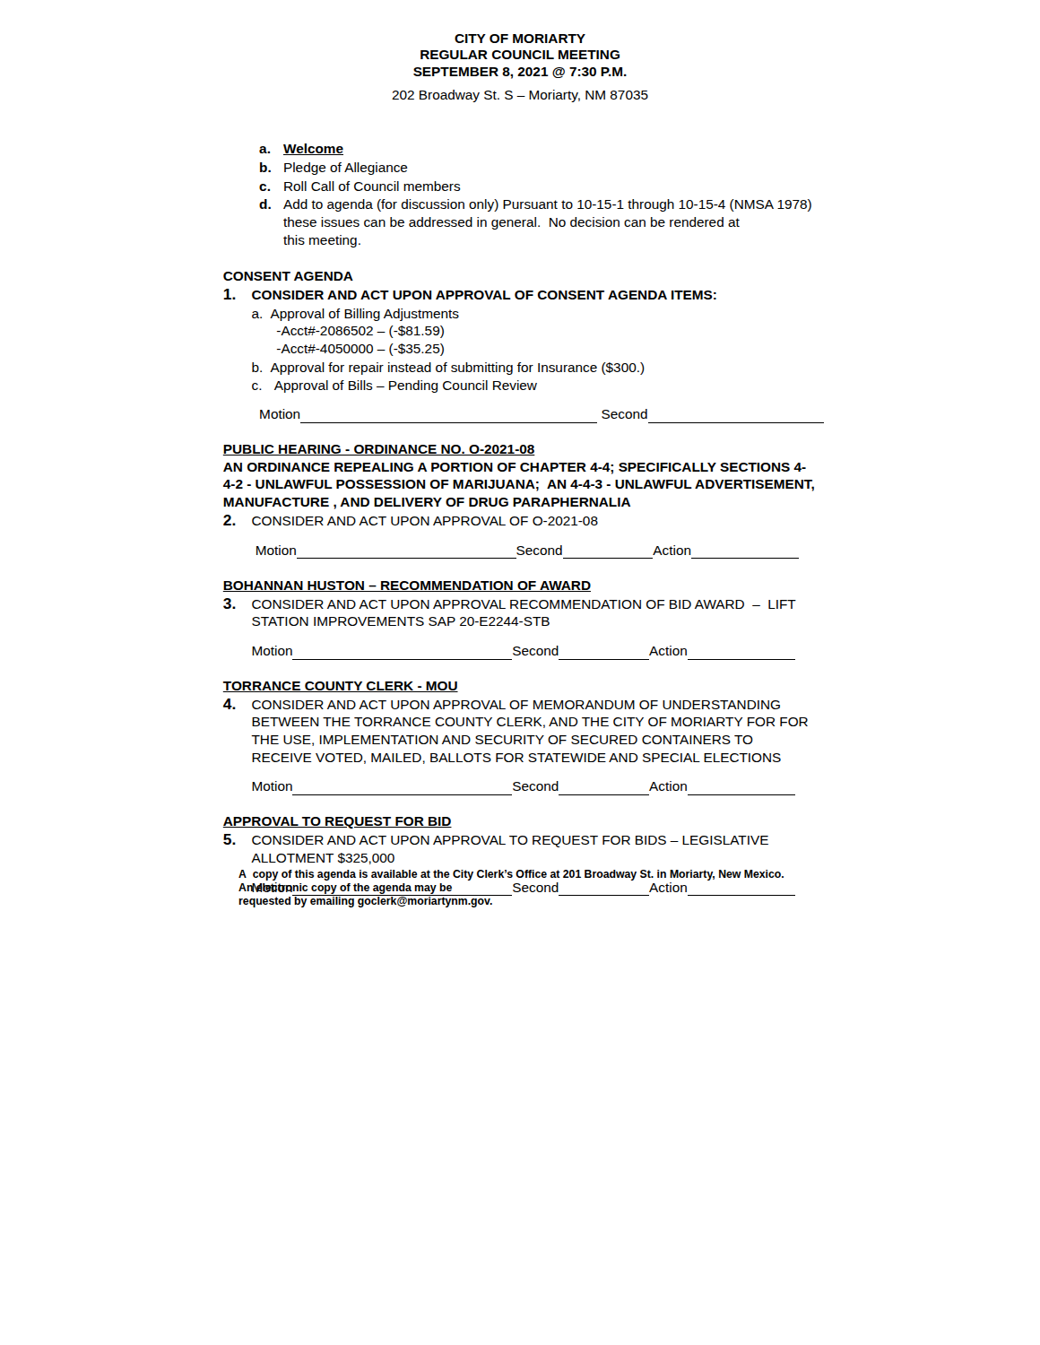CITY OF MORIARTY
REGULAR COUNCIL MEETING
SEPTEMBER 8, 2021 @ 7:30 P.M.
202 Broadway St. S – Moriarty, NM 87035
a. Welcome
b. Pledge of Allegiance
c. Roll Call of Council members
d. Add to agenda (for discussion only) Pursuant to 10-15-1 through 10-15-4 (NMSA 1978) these issues can be addressed in general. No decision can be rendered at this meeting.
CONSENT AGENDA
1. CONSIDER AND ACT UPON APPROVAL OF CONSENT AGENDA ITEMS:
a. Approval of Billing Adjustments
-Acct#-2086502 – (-$81.59)
-Acct#-4050000 – (-$35.25)
b. Approval for repair instead of submitting for Insurance ($300.)
c. Approval of Bills – Pending Council Review
Motion Second
PUBLIC HEARING - ORDINANCE NO. O-2021-08
AN ORDINANCE REPEALING A PORTION OF CHAPTER 4-4; SPECIFICALLY SECTIONS 4-4-2 - UNLAWFUL POSSESSION OF MARIJUANA; AN 4-4-3 - UNLAWFUL ADVERTISEMENT, MANUFACTURE , AND DELIVERY OF DRUG PARAPHERNALIA
2. CONSIDER AND ACT UPON APPROVAL OF O-2021-08
Motion Second Action
BOHANNAN HUSTON – RECOMMENDATION OF AWARD
3. CONSIDER AND ACT UPON APPROVAL RECOMMENDATION OF BID AWARD – LIFT STATION IMPROVEMENTS SAP 20-E2244-STB
Motion Second Action
TORRANCE COUNTY CLERK - MOU
4. CONSIDER AND ACT UPON APPROVAL OF MEMORANDUM OF UNDERSTANDING BETWEEN THE TORRANCE COUNTY CLERK, AND THE CITY OF MORIARTY FOR FOR THE USE, IMPLEMENTATION AND SECURITY OF SECURED CONTAINERS TO RECEIVE VOTED, MAILED, BALLOTS FOR STATEWIDE AND SPECIAL ELECTIONS
Motion Second Action
APPROVAL TO REQUEST FOR BID
5. CONSIDER AND ACT UPON APPROVAL TO REQUEST FOR BIDS – LEGISLATIVE ALLOTMENT $325,000
Motion Second Action
A copy of this agenda is available at the City Clerk’s Office at 201 Broadway St. in Moriarty, New Mexico. An electronic copy of the agenda may be
requested by emailing goclerk@moriartynm.gov.